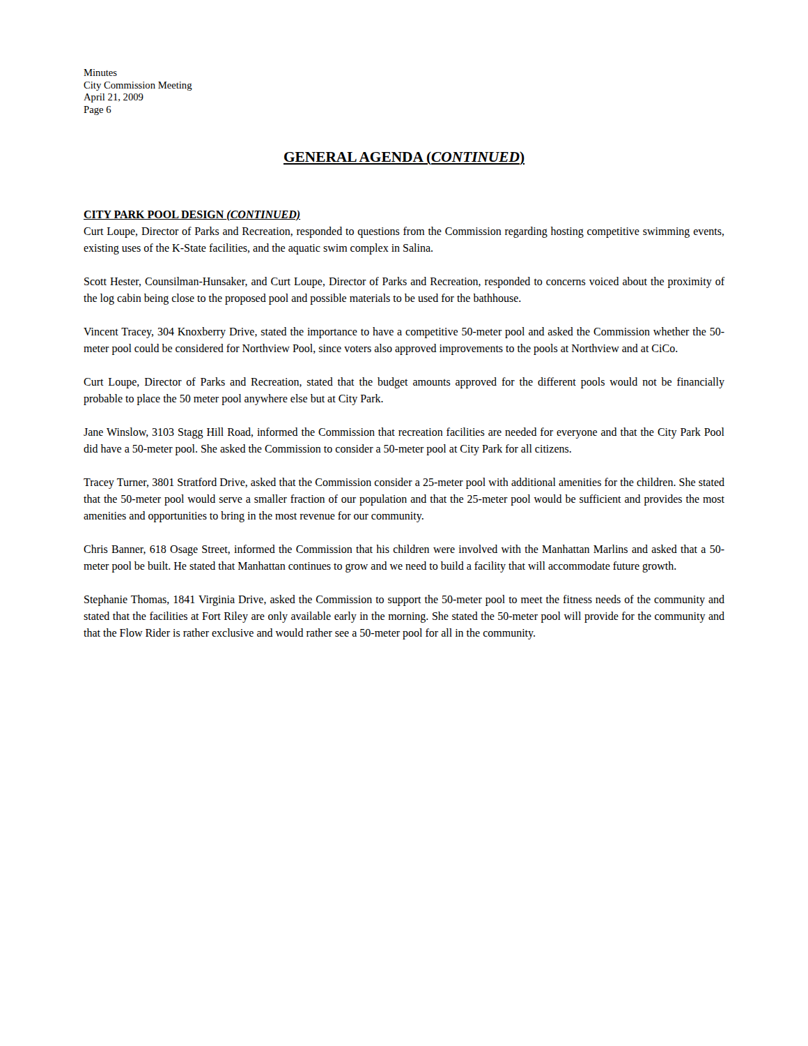Minutes
City Commission Meeting
April 21, 2009
Page 6
GENERAL AGENDA (CONTINUED)
CITY PARK POOL DESIGN (CONTINUED)
Curt Loupe, Director of Parks and Recreation, responded to questions from the Commission regarding hosting competitive swimming events, existing uses of the K-State facilities, and the aquatic swim complex in Salina.
Scott Hester, Counsilman-Hunsaker, and Curt Loupe, Director of Parks and Recreation, responded to concerns voiced about the proximity of the log cabin being close to the proposed pool and possible materials to be used for the bathhouse.
Vincent Tracey, 304 Knoxberry Drive, stated the importance to have a competitive 50-meter pool and asked the Commission whether the 50-meter pool could be considered for Northview Pool, since voters also approved improvements to the pools at Northview and at CiCo.
Curt Loupe, Director of Parks and Recreation, stated that the budget amounts approved for the different pools would not be financially probable to place the 50 meter pool anywhere else but at City Park.
Jane Winslow, 3103 Stagg Hill Road, informed the Commission that recreation facilities are needed for everyone and that the City Park Pool did have a 50-meter pool. She asked the Commission to consider a 50-meter pool at City Park for all citizens.
Tracey Turner, 3801 Stratford Drive, asked that the Commission consider a 25-meter pool with additional amenities for the children. She stated that the 50-meter pool would serve a smaller fraction of our population and that the 25-meter pool would be sufficient and provides the most amenities and opportunities to bring in the most revenue for our community.
Chris Banner, 618 Osage Street, informed the Commission that his children were involved with the Manhattan Marlins and asked that a 50-meter pool be built. He stated that Manhattan continues to grow and we need to build a facility that will accommodate future growth.
Stephanie Thomas, 1841 Virginia Drive, asked the Commission to support the 50-meter pool to meet the fitness needs of the community and stated that the facilities at Fort Riley are only available early in the morning. She stated the 50-meter pool will provide for the community and that the Flow Rider is rather exclusive and would rather see a 50-meter pool for all in the community.